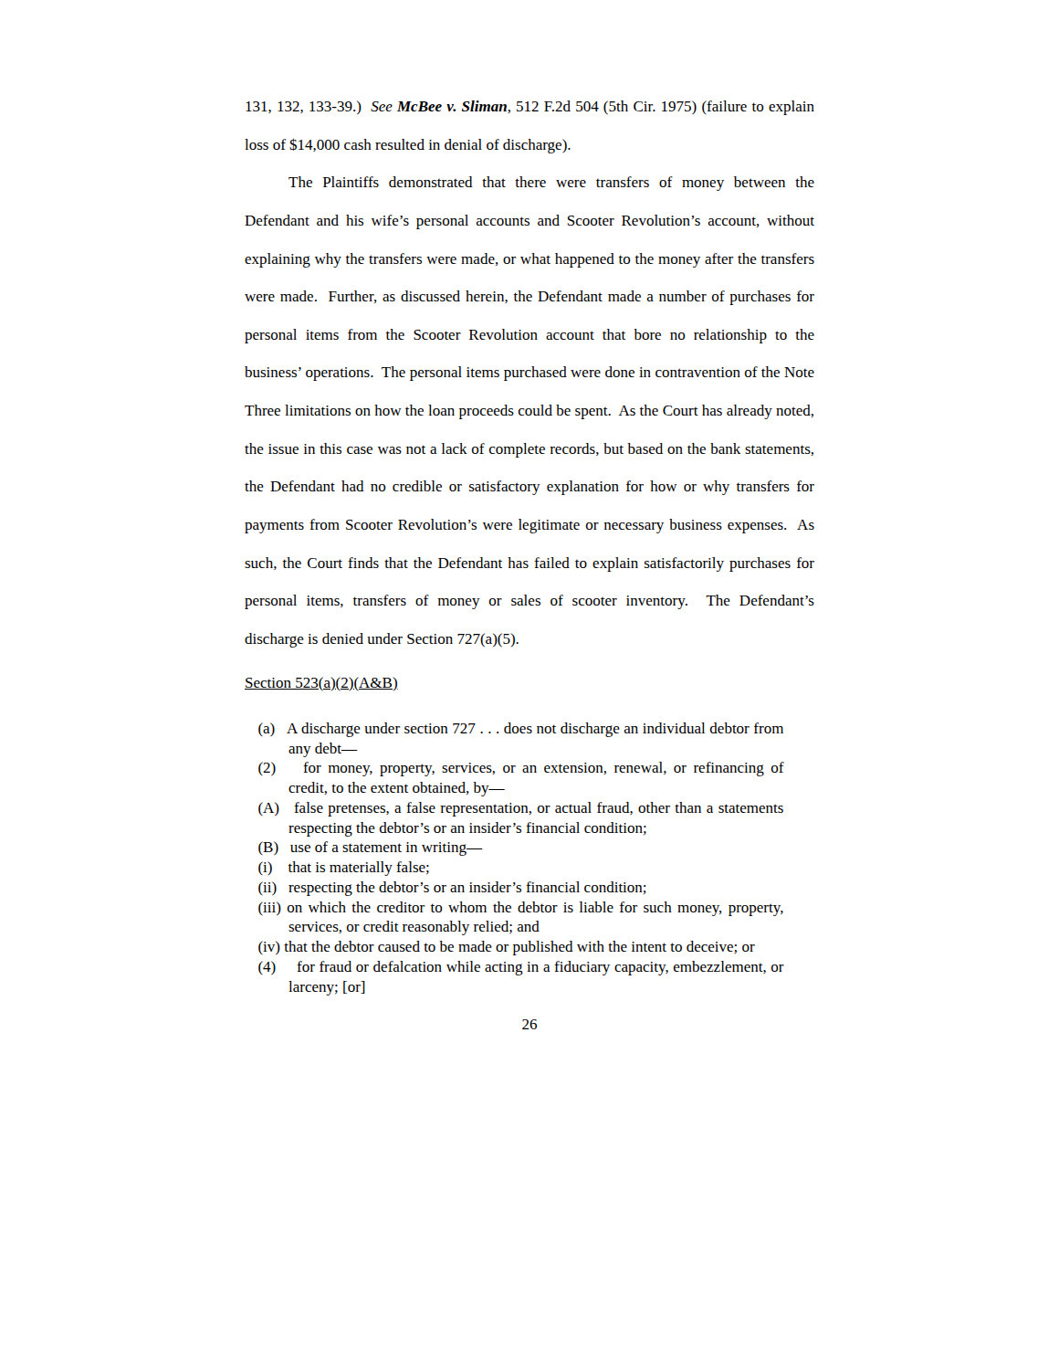131, 132, 133-39.) See McBee v. Sliman, 512 F.2d 504 (5th Cir. 1975) (failure to explain loss of $14,000 cash resulted in denial of discharge).
The Plaintiffs demonstrated that there were transfers of money between the Defendant and his wife’s personal accounts and Scooter Revolution’s account, without explaining why the transfers were made, or what happened to the money after the transfers were made. Further, as discussed herein, the Defendant made a number of purchases for personal items from the Scooter Revolution account that bore no relationship to the business’ operations. The personal items purchased were done in contravention of the Note Three limitations on how the loan proceeds could be spent. As the Court has already noted, the issue in this case was not a lack of complete records, but based on the bank statements, the Defendant had no credible or satisfactory explanation for how or why transfers for payments from Scooter Revolution’s were legitimate or necessary business expenses. As such, the Court finds that the Defendant has failed to explain satisfactorily purchases for personal items, transfers of money or sales of scooter inventory. The Defendant’s discharge is denied under Section 727(a)(5).
Section 523(a)(2)(A&B)
(a) A discharge under section 727 . . . does not discharge an individual debtor from any debt—
(2) for money, property, services, or an extension, renewal, or refinancing of credit, to the extent obtained, by—
(A) false pretenses, a false representation, or actual fraud, other than a statements respecting the debtor’s or an insider’s financial condition;
(B) use of a statement in writing—
(i) that is materially false;
(ii) respecting the debtor’s or an insider’s financial condition;
(iii) on which the creditor to whom the debtor is liable for such money, property, services, or credit reasonably relied; and
(iv) that the debtor caused to be made or published with the intent to deceive; or
(4) for fraud or defalcation while acting in a fiduciary capacity, embezzlement, or larceny; [or]
26